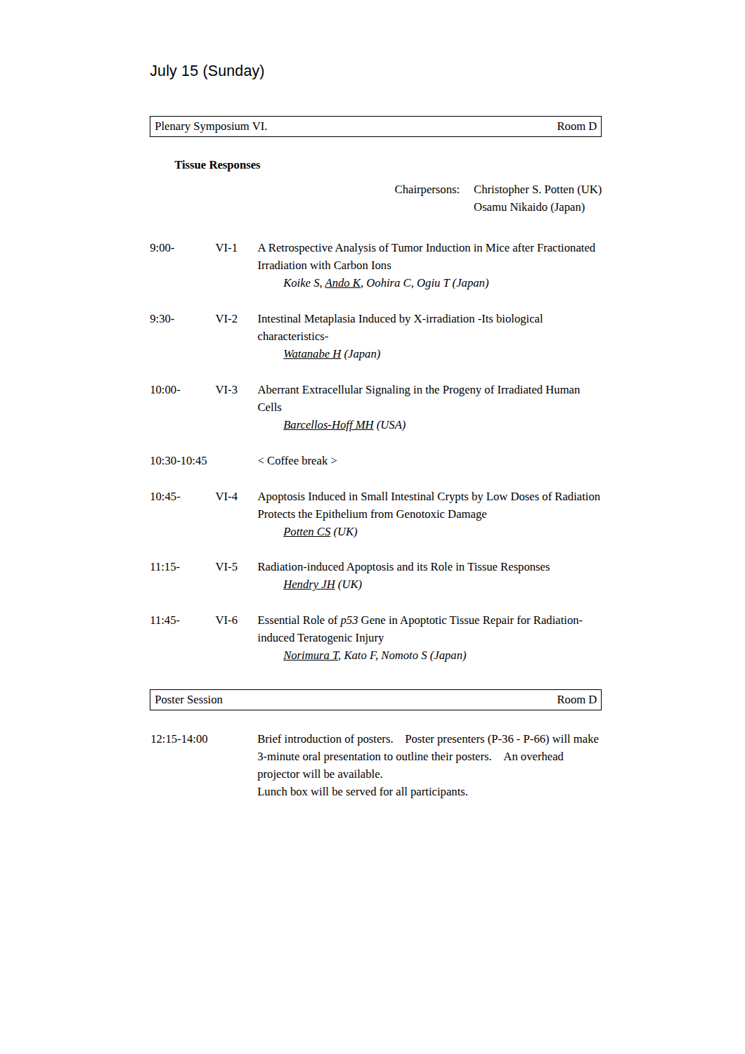July 15 (Sunday)
Plenary Symposium VI. Room D
Tissue Responses
| Chairpersons: | Christopher S. Potten (UK) |
| | Osamu Nikaido (Japan) |
| 9:00- | VI-1 | A Retrospective Analysis of Tumor Induction in Mice after Fractionated Irradiation with Carbon Ions Koike S, Ando K , Oohira C, Ogiu T (Japan) |
| 9:30- | VI-2 | Intestinal Metaplasia Induced by X-irradiation -Its biological characteristics- Watanabe H (Japan) |
| 10:00- | VI-3 | Aberrant Extracellular Signaling in the Progeny of Irradiated Human Cells Barcellos-Hoff MH (USA) |
| 10:30-10:45 | | < Coffee break > |
| 10:45- | VI-4 | Apoptosis Induced in Small Intestinal Crypts by Low Doses of Radiation Protects the Epithelium from Genotoxic Damage Potten CS (UK) |
| 11:15- | VI-5 | Radiation-induced Apoptosis and its Role in Tissue Responses Hendry JH (UK) |
| 11:45- | VI-6 | Essential Role of p53 Gene in Apoptotic Tissue Repair for Radiation-induced Teratogenic Injury Norimura T , Kato F, Nomoto S (Japan) |
Poster Session Room D
| 12:15-14:00 | Brief introduction of posters. Poster presenters (P-36 - P-66) will make 3-minute oral presentation to outline their posters. An overhead projector will be available. Lunch box will be served for all participants. |